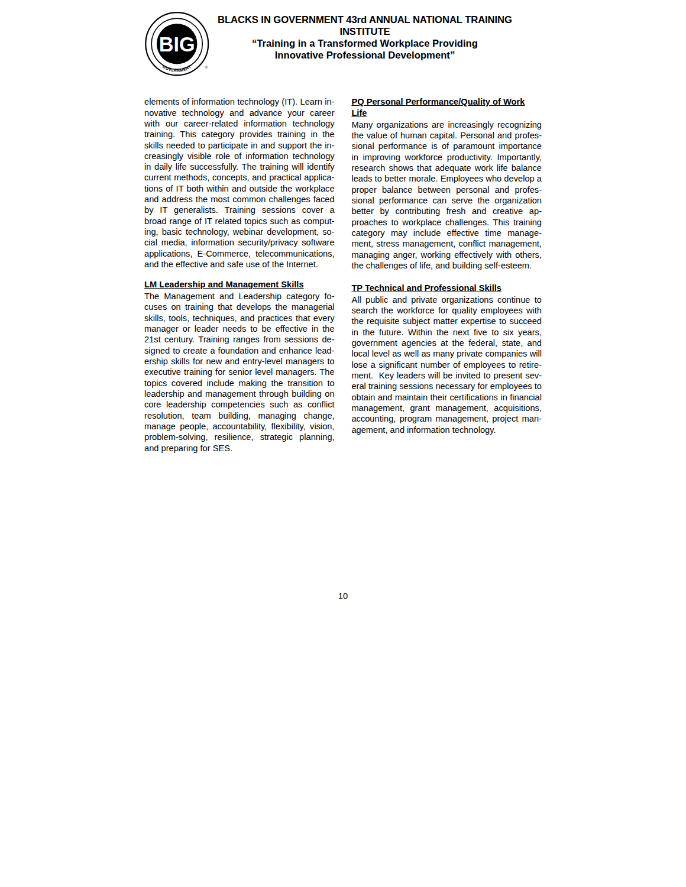Blacks In Government seal logo BIG BLACKS IN GOVERNMENT ®
BLACKS IN GOVERNMENT 43rd ANNUAL NATIONAL TRAINING INSTITUTE
“Training in a Transformed Workplace Providing
Innovative Professional Development”
elements of information technology (IT). Learn innovative technology and advance your career with our career-related information technology training. This category provides training in the skills needed to participate in and support the increasingly visible role of information technology in daily life successfully. The training will identify current methods, concepts, and practical applications of IT both within and outside the workplace and address the most common challenges faced by IT generalists. Training sessions cover a broad range of IT related topics such as computing, basic technology, webinar development, social media, information security/privacy software applications, E-Commerce, telecommunications, and the effective and safe use of the Internet.
LM Leadership and Management Skills
The Management and Leadership category focuses on training that develops the managerial skills, tools, techniques, and practices that every manager or leader needs to be effective in the 21st century. Training ranges from sessions designed to create a foundation and enhance leadership skills for new and entry-level managers to executive training for senior level managers. The topics covered include making the transition to leadership and management through building on core leadership competencies such as conflict resolution, team building, managing change, manage people, accountability, flexibility, vision, problem-solving, resilience, strategic planning, and preparing for SES.
PQ Personal Performance/Quality of Work Life
Many organizations are increasingly recognizing the value of human capital. Personal and professional performance is of paramount importance in improving workforce productivity. Importantly, research shows that adequate work life balance leads to better morale. Employees who develop a proper balance between personal and professional performance can serve the organization better by contributing fresh and creative approaches to workplace challenges. This training category may include effective time management, stress management, conflict management, managing anger, working effectively with others, the challenges of life, and building self-esteem.
TP Technical and Professional Skills
All public and private organizations continue to search the workforce for quality employees with the requisite subject matter expertise to succeed in the future. Within the next five to six years, government agencies at the federal, state, and local level as well as many private companies will lose a significant number of employees to retirement. Key leaders will be invited to present several training sessions necessary for employees to obtain and maintain their certifications in financial management, grant management, acquisitions, accounting, program management, project management, and information technology.
10